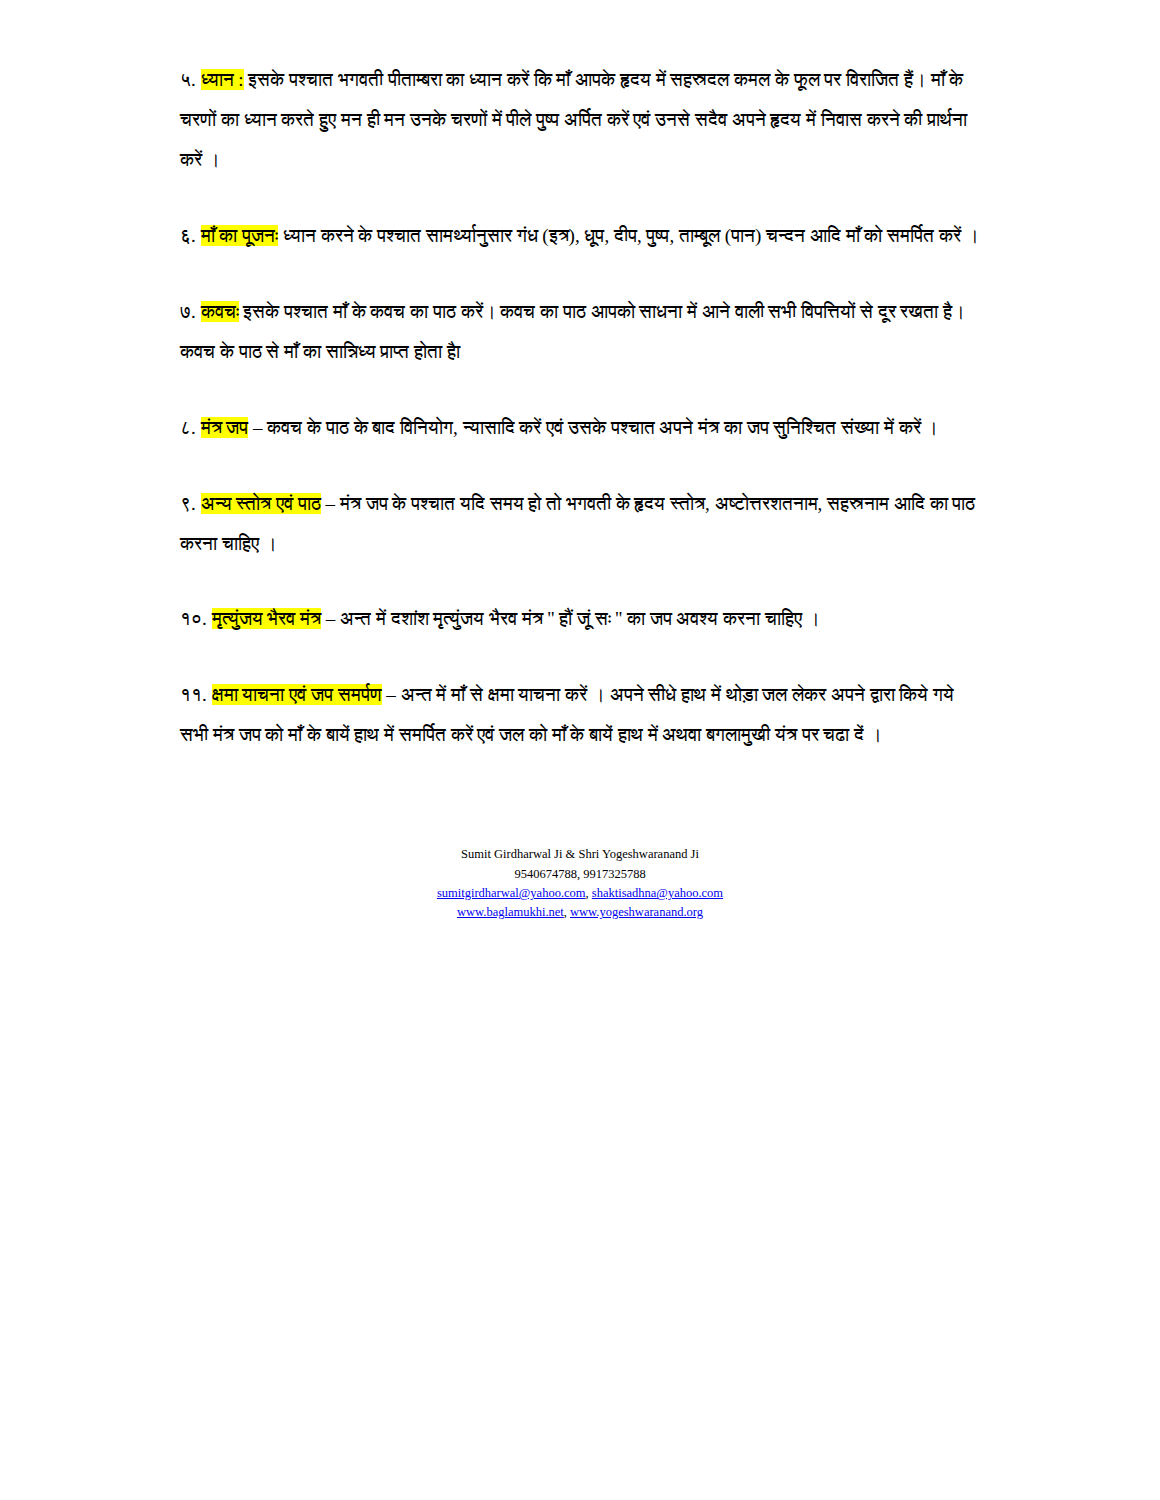५. ध्यान : इसके पश्चात भगवती पीताम्बरा का ध्यान करें कि माँ आपके हृदय में सहस्रदल कमल के फूल पर विराजित हैं। माँ के चरणों का ध्यान करते हुए मन ही मन उनके चरणों में पीले पुष्प अर्पित करें एवं उनसे सदैव अपने हृदय में निवास करने की प्रार्थना करें ।
६. माँ का पूजनः ध्यान करने के पश्चात सामर्थ्यानुसार गंध (इत्र), धूप, दीप, पुष्प, ताम्बूल (पान) चन्दन आदि माँ को समर्पित करें ।
७. कवचः इसके पश्चात माँ के कवच का पाठ करें। कवच का पाठ आपको साधना में आने वाली सभी विपत्तियों से दूर रखता है। कवच के पाठ से माँ का सान्निध्य प्राप्त होता हैा
८. मंत्र जप – कवच के पाठ के बाद विनियोग, न्यासादि करें एवं उसके पश्चात अपने मंत्र का जप सुनिश्चित संख्या में करें ।
९. अन्य स्तोत्र एवं पाठ – मंत्र जप के पश्चात यदि समय हो तो भगवती के हृदय स्तोत्र, अष्टोत्तरशतनाम, सहस्रनाम आदि का पाठ करना चाहिए ।
१०. मृत्युंजय भैरव मंत्र – अन्त में दशांश मृत्युंजय भैरव मंत्र '' हौं जूं सः '' का जप अवश्य करना चाहिए ।
११. क्षमा याचना एवं जप समर्पण – अन्त में माँ से क्षमा याचना करें । अपने सीधे हाथ में थोड़ा जल लेकर अपने द्वारा किये गये सभी मंत्र जप को माँ के बायें हाथ में समर्पित करें एवं जल को माँ के बायें हाथ में अथवा बगलामुखी यंत्र पर चढा दें ।
Sumit Girdharwal Ji & Shri Yogeshwaranand Ji
9540674788, 9917325788
sumitgirdharwal@yahoo.com, shaktisadhna@yahoo.com
www.baglamukhi.net, www.yogeshwaranand.org